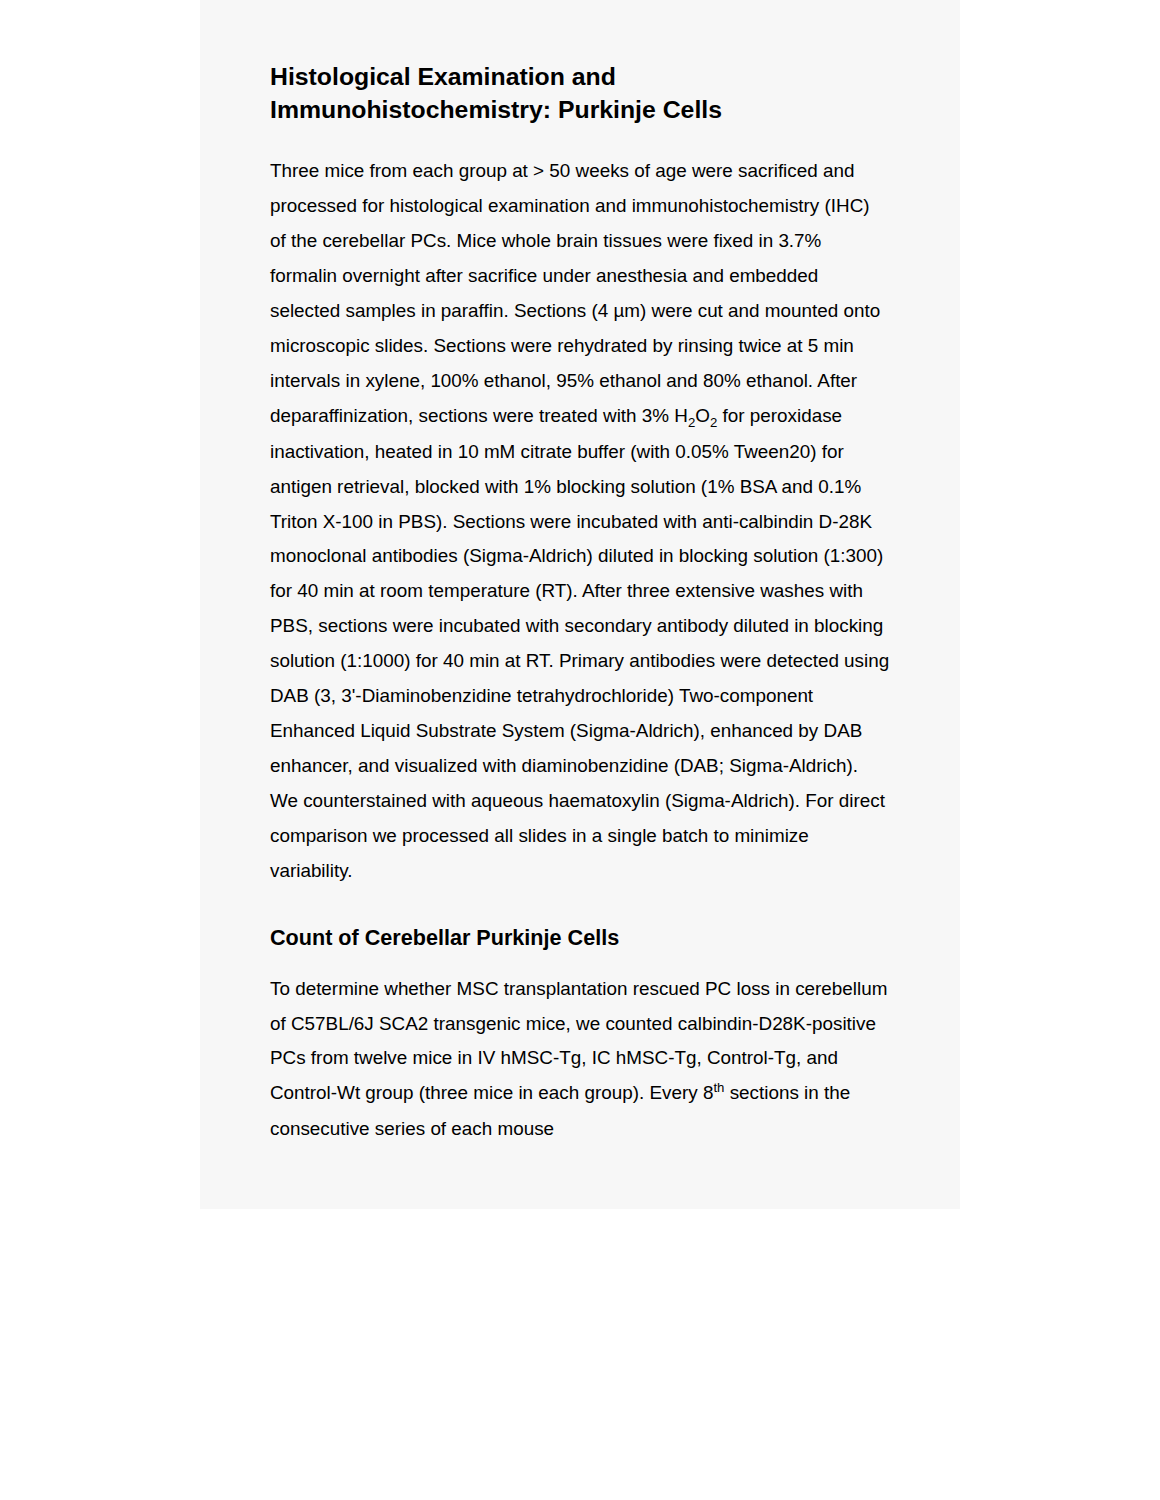Histological Examination and Immunohistochemistry: Purkinje Cells
Three mice from each group at > 50 weeks of age were sacrificed and processed for histological examination and immunohistochemistry (IHC) of the cerebellar PCs. Mice whole brain tissues were fixed in 3.7% formalin overnight after sacrifice under anesthesia and embedded selected samples in paraffin. Sections (4 µm) were cut and mounted onto microscopic slides. Sections were rehydrated by rinsing twice at 5 min intervals in xylene, 100% ethanol, 95% ethanol and 80% ethanol. After deparaffinization, sections were treated with 3% H2O2 for peroxidase inactivation, heated in 10 mM citrate buffer (with 0.05% Tween20) for antigen retrieval, blocked with 1% blocking solution (1% BSA and 0.1% Triton X-100 in PBS). Sections were incubated with anti-calbindin D-28K monoclonal antibodies (Sigma-Aldrich) diluted in blocking solution (1:300) for 40 min at room temperature (RT). After three extensive washes with PBS, sections were incubated with secondary antibody diluted in blocking solution (1:1000) for 40 min at RT. Primary antibodies were detected using DAB (3, 3'-Diaminobenzidine tetrahydrochloride) Two-component Enhanced Liquid Substrate System (Sigma-Aldrich), enhanced by DAB enhancer, and visualized with diaminobenzidine (DAB; Sigma-Aldrich). We counterstained with aqueous haematoxylin (Sigma-Aldrich). For direct comparison we processed all slides in a single batch to minimize variability.
Count of Cerebellar Purkinje Cells
To determine whether MSC transplantation rescued PC loss in cerebellum of C57BL/6J SCA2 transgenic mice, we counted calbindin-D28K-positive PCs from twelve mice in IV hMSC-Tg, IC hMSC-Tg, Control-Tg, and Control-Wt group (three mice in each group). Every 8th sections in the consecutive series of each mouse